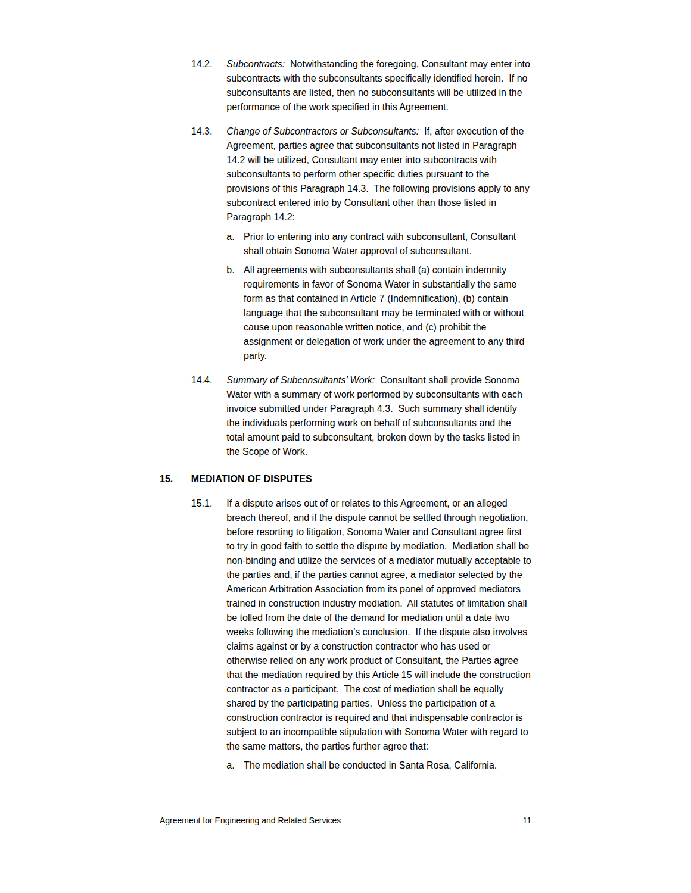14.2.
Subcontracts: Notwithstanding the foregoing, Consultant may enter into subcontracts with the subconsultants specifically identified herein. If no subconsultants are listed, then no subconsultants will be utilized in the performance of the work specified in this Agreement.
14.3.
Change of Subcontractors or Subconsultants: If, after execution of the Agreement, parties agree that subconsultants not listed in Paragraph 14.2 will be utilized, Consultant may enter into subcontracts with subconsultants to perform other specific duties pursuant to the provisions of this Paragraph 14.3. The following provisions apply to any subcontract entered into by Consultant other than those listed in Paragraph 14.2:
a. Prior to entering into any contract with subconsultant, Consultant shall obtain Sonoma Water approval of subconsultant.
b. All agreements with subconsultants shall (a) contain indemnity requirements in favor of Sonoma Water in substantially the same form as that contained in Article 7 (Indemnification), (b) contain language that the subconsultant may be terminated with or without cause upon reasonable written notice, and (c) prohibit the assignment or delegation of work under the agreement to any third party.
14.4.
Summary of Subconsultants’ Work: Consultant shall provide Sonoma Water with a summary of work performed by subconsultants with each invoice submitted under Paragraph 4.3. Such summary shall identify the individuals performing work on behalf of subconsultants and the total amount paid to subconsultant, broken down by the tasks listed in the Scope of Work.
15.
MEDIATION OF DISPUTES
15.1.
If a dispute arises out of or relates to this Agreement, or an alleged breach thereof, and if the dispute cannot be settled through negotiation, before resorting to litigation, Sonoma Water and Consultant agree first to try in good faith to settle the dispute by mediation. Mediation shall be non-binding and utilize the services of a mediator mutually acceptable to the parties and, if the parties cannot agree, a mediator selected by the American Arbitration Association from its panel of approved mediators trained in construction industry mediation. All statutes of limitation shall be tolled from the date of the demand for mediation until a date two weeks following the mediation’s conclusion. If the dispute also involves claims against or by a construction contractor who has used or otherwise relied on any work product of Consultant, the Parties agree that the mediation required by this Article 15 will include the construction contractor as a participant. The cost of mediation shall be equally shared by the participating parties. Unless the participation of a construction contractor is required and that indispensable contractor is subject to an incompatible stipulation with Sonoma Water with regard to the same matters, the parties further agree that:
a. The mediation shall be conducted in Santa Rosa, California.
Agreement for Engineering and Related Services
11